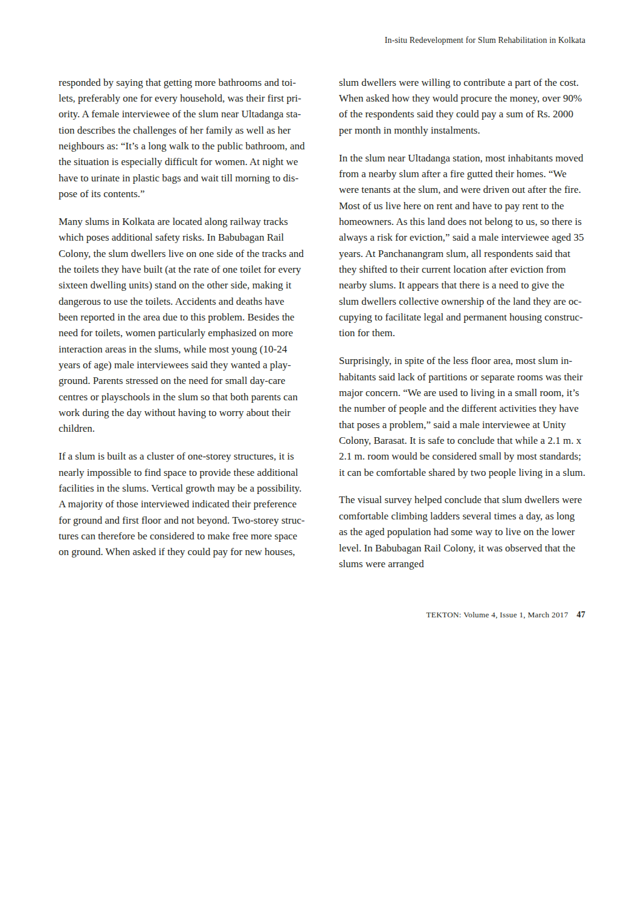In-situ Redevelopment for Slum Rehabilitation in Kolkata
responded by saying that getting more bathrooms and toilets, preferably one for every household, was their first priority. A female interviewee of the slum near Ultadanga station describes the challenges of her family as well as her neighbours as: “It’s a long walk to the public bathroom, and the situation is especially difficult for women. At night we have to urinate in plastic bags and wait till morning to dispose of its contents.”
Many slums in Kolkata are located along railway tracks which poses additional safety risks. In Babubagan Rail Colony, the slum dwellers live on one side of the tracks and the toilets they have built (at the rate of one toilet for every sixteen dwelling units) stand on the other side, making it dangerous to use the toilets. Accidents and deaths have been reported in the area due to this problem. Besides the need for toilets, women particularly emphasized on more interaction areas in the slums, while most young (10-24 years of age) male interviewees said they wanted a playground. Parents stressed on the need for small day-care centres or playschools in the slum so that both parents can work during the day without having to worry about their children.
If a slum is built as a cluster of one-storey structures, it is nearly impossible to find space to provide these additional facilities in the slums. Vertical growth may be a possibility. A majority of those interviewed indicated their preference for ground and first floor and not beyond. Two-storey structures can therefore be considered to make free more space on ground. When asked if they could pay for new houses,
slum dwellers were willing to contribute a part of the cost. When asked how they would procure the money, over 90% of the respondents said they could pay a sum of Rs. 2000 per month in monthly instalments.
In the slum near Ultadanga station, most inhabitants moved from a nearby slum after a fire gutted their homes. “We were tenants at the slum, and were driven out after the fire. Most of us live here on rent and have to pay rent to the homeowners. As this land does not belong to us, so there is always a risk for eviction,” said a male interviewee aged 35 years. At Panchanangram slum, all respondents said that they shifted to their current location after eviction from nearby slums. It appears that there is a need to give the slum dwellers collective ownership of the land they are occupying to facilitate legal and permanent housing construction for them.
Surprisingly, in spite of the less floor area, most slum inhabitants said lack of partitions or separate rooms was their major concern. “We are used to living in a small room, it’s the number of people and the different activities they have that poses a problem,” said a male interviewee at Unity Colony, Barasat. It is safe to conclude that while a 2.1 m. x 2.1 m. room would be considered small by most standards; it can be comfortable shared by two people living in a slum.
The visual survey helped conclude that slum dwellers were comfortable climbing ladders several times a day, as long as the aged population had some way to live on the lower level. In Babubagan Rail Colony, it was observed that the slums were arranged
TEKTON: Volume 4, Issue 1, March 201747